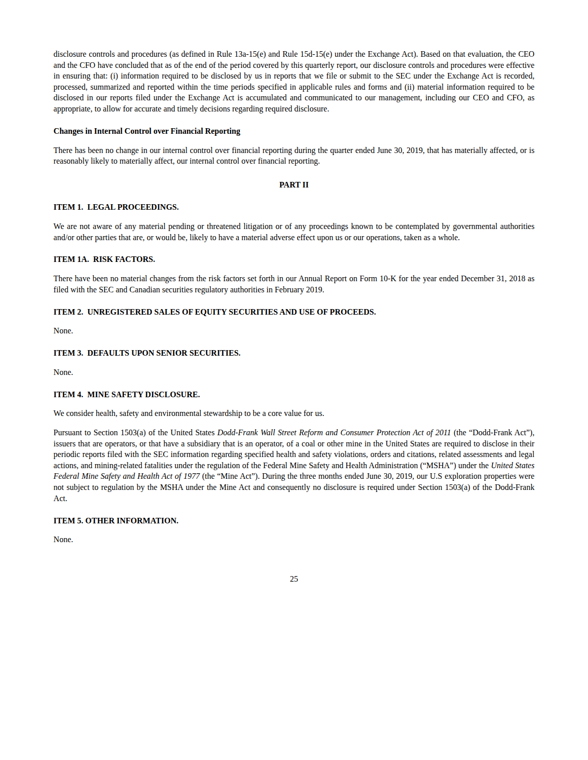disclosure controls and procedures (as defined in Rule 13a-15(e) and Rule 15d-15(e) under the Exchange Act). Based on that evaluation, the CEO and the CFO have concluded that as of the end of the period covered by this quarterly report, our disclosure controls and procedures were effective in ensuring that: (i) information required to be disclosed by us in reports that we file or submit to the SEC under the Exchange Act is recorded, processed, summarized and reported within the time periods specified in applicable rules and forms and (ii) material information required to be disclosed in our reports filed under the Exchange Act is accumulated and communicated to our management, including our CEO and CFO, as appropriate, to allow for accurate and timely decisions regarding required disclosure.
Changes in Internal Control over Financial Reporting
There has been no change in our internal control over financial reporting during the quarter ended June 30, 2019, that has materially affected, or is reasonably likely to materially affect, our internal control over financial reporting.
PART II
ITEM 1. LEGAL PROCEEDINGS.
We are not aware of any material pending or threatened litigation or of any proceedings known to be contemplated by governmental authorities and/or other parties that are, or would be, likely to have a material adverse effect upon us or our operations, taken as a whole.
ITEM 1A. RISK FACTORS.
There have been no material changes from the risk factors set forth in our Annual Report on Form 10-K for the year ended December 31, 2018 as filed with the SEC and Canadian securities regulatory authorities in February 2019.
ITEM 2. UNREGISTERED SALES OF EQUITY SECURITIES AND USE OF PROCEEDS.
None.
ITEM 3. DEFAULTS UPON SENIOR SECURITIES.
None.
ITEM 4. MINE SAFETY DISCLOSURE.
We consider health, safety and environmental stewardship to be a core value for us.
Pursuant to Section 1503(a) of the United States Dodd-Frank Wall Street Reform and Consumer Protection Act of 2011 (the “Dodd-Frank Act”), issuers that are operators, or that have a subsidiary that is an operator, of a coal or other mine in the United States are required to disclose in their periodic reports filed with the SEC information regarding specified health and safety violations, orders and citations, related assessments and legal actions, and mining-related fatalities under the regulation of the Federal Mine Safety and Health Administration (“MSHA”) under the United States Federal Mine Safety and Health Act of 1977 (the “Mine Act”). During the three months ended June 30, 2019, our U.S exploration properties were not subject to regulation by the MSHA under the Mine Act and consequently no disclosure is required under Section 1503(a) of the Dodd-Frank Act.
ITEM 5. OTHER INFORMATION.
None.
25